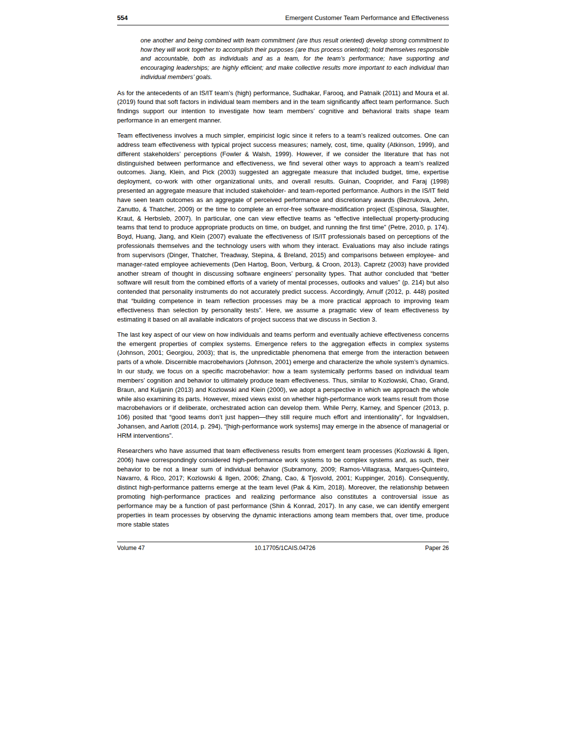554
Emergent Customer Team Performance and Effectiveness
one another and being combined with team commitment (are thus result oriented) develop strong commitment to how they will work together to accomplish their purposes (are thus process oriented); hold themselves responsible and accountable, both as individuals and as a team, for the team’s performance; have supporting and encouraging leaderships; are highly efficient; and make collective results more important to each individual than individual members’ goals.
As for the antecedents of an IS/IT team’s (high) performance, Sudhakar, Farooq, and Patnaik (2011) and Moura et al. (2019) found that soft factors in individual team members and in the team significantly affect team performance. Such findings support our intention to investigate how team members’ cognitive and behavioral traits shape team performance in an emergent manner.
Team effectiveness involves a much simpler, empiricist logic since it refers to a team’s realized outcomes. One can address team effectiveness with typical project success measures; namely, cost, time, quality (Atkinson, 1999), and different stakeholders’ perceptions (Fowler & Walsh, 1999). However, if we consider the literature that has not distinguished between performance and effectiveness, we find several other ways to approach a team’s realized outcomes. Jiang, Klein, and Pick (2003) suggested an aggregate measure that included budget, time, expertise deployment, co-work with other organizational units, and overall results. Guinan, Cooprider, and Faraj (1998) presented an aggregate measure that included stakeholder- and team-reported performance. Authors in the IS/IT field have seen team outcomes as an aggregate of perceived performance and discretionary awards (Bezrukova, Jehn, Zanutto, & Thatcher, 2009) or the time to complete an error-free software-modification project (Espinosa, Slaughter, Kraut, & Herbsleb, 2007). In particular, one can view effective teams as “effective intellectual property-producing teams that tend to produce appropriate products on time, on budget, and running the first time” (Petre, 2010, p. 174). Boyd, Huang, Jiang, and Klein (2007) evaluate the effectiveness of IS/IT professionals based on perceptions of the professionals themselves and the technology users with whom they interact. Evaluations may also include ratings from supervisors (Dinger, Thatcher, Treadway, Stepina, & Breland, 2015) and comparisons between employee- and manager-rated employee achievements (Den Hartog, Boon, Verburg, & Croon, 2013). Capretz (2003) have provided another stream of thought in discussing software engineers’ personality types. That author concluded that “better software will result from the combined efforts of a variety of mental processes, outlooks and values” (p. 214) but also contended that personality instruments do not accurately predict success. Accordingly, Arnulf (2012, p. 448) posited that “building competence in team reflection processes may be a more practical approach to improving team effectiveness than selection by personality tests”. Here, we assume a pragmatic view of team effectiveness by estimating it based on all available indicators of project success that we discuss in Section 3.
The last key aspect of our view on how individuals and teams perform and eventually achieve effectiveness concerns the emergent properties of complex systems. Emergence refers to the aggregation effects in complex systems (Johnson, 2001; Georgiou, 2003); that is, the unpredictable phenomena that emerge from the interaction between parts of a whole. Discernible macrobehaviors (Johnson, 2001) emerge and characterize the whole system’s dynamics. In our study, we focus on a specific macrobehavior: how a team systemically performs based on individual team members’ cognition and behavior to ultimately produce team effectiveness. Thus, similar to Kozlowski, Chao, Grand, Braun, and Kuljanin (2013) and Kozlowski and Klein (2000), we adopt a perspective in which we approach the whole while also examining its parts. However, mixed views exist on whether high-performance work teams result from those macrobehaviors or if deliberate, orchestrated action can develop them. While Perry, Karney, and Spencer (2013, p. 106) posited that “good teams don’t just happen—they still require much effort and intentionality”, for Ingvaldsen, Johansen, and Aarlott (2014, p. 294), “[high-performance work systems] may emerge in the absence of managerial or HRM interventions”.
Researchers who have assumed that team effectiveness results from emergent team processes (Kozlowski & Ilgen, 2006) have correspondingly considered high-performance work systems to be complex systems and, as such, their behavior to be not a linear sum of individual behavior (Subramony, 2009; Ramos-Villagrasa, Marques-Quinteiro, Navarro, & Rico, 2017; Kozlowski & Ilgen, 2006; Zhang, Cao, & Tjosvold, 2001; Kuppinger, 2016). Consequently, distinct high-performance patterns emerge at the team level (Pak & Kim, 2018). Moreover, the relationship between promoting high-performance practices and realizing performance also constitutes a controversial issue as performance may be a function of past performance (Shin & Konrad, 2017). In any case, we can identify emergent properties in team processes by observing the dynamic interactions among team members that, over time, produce more stable states
Volume 47
10.17705/1CAIS.04726
Paper 26